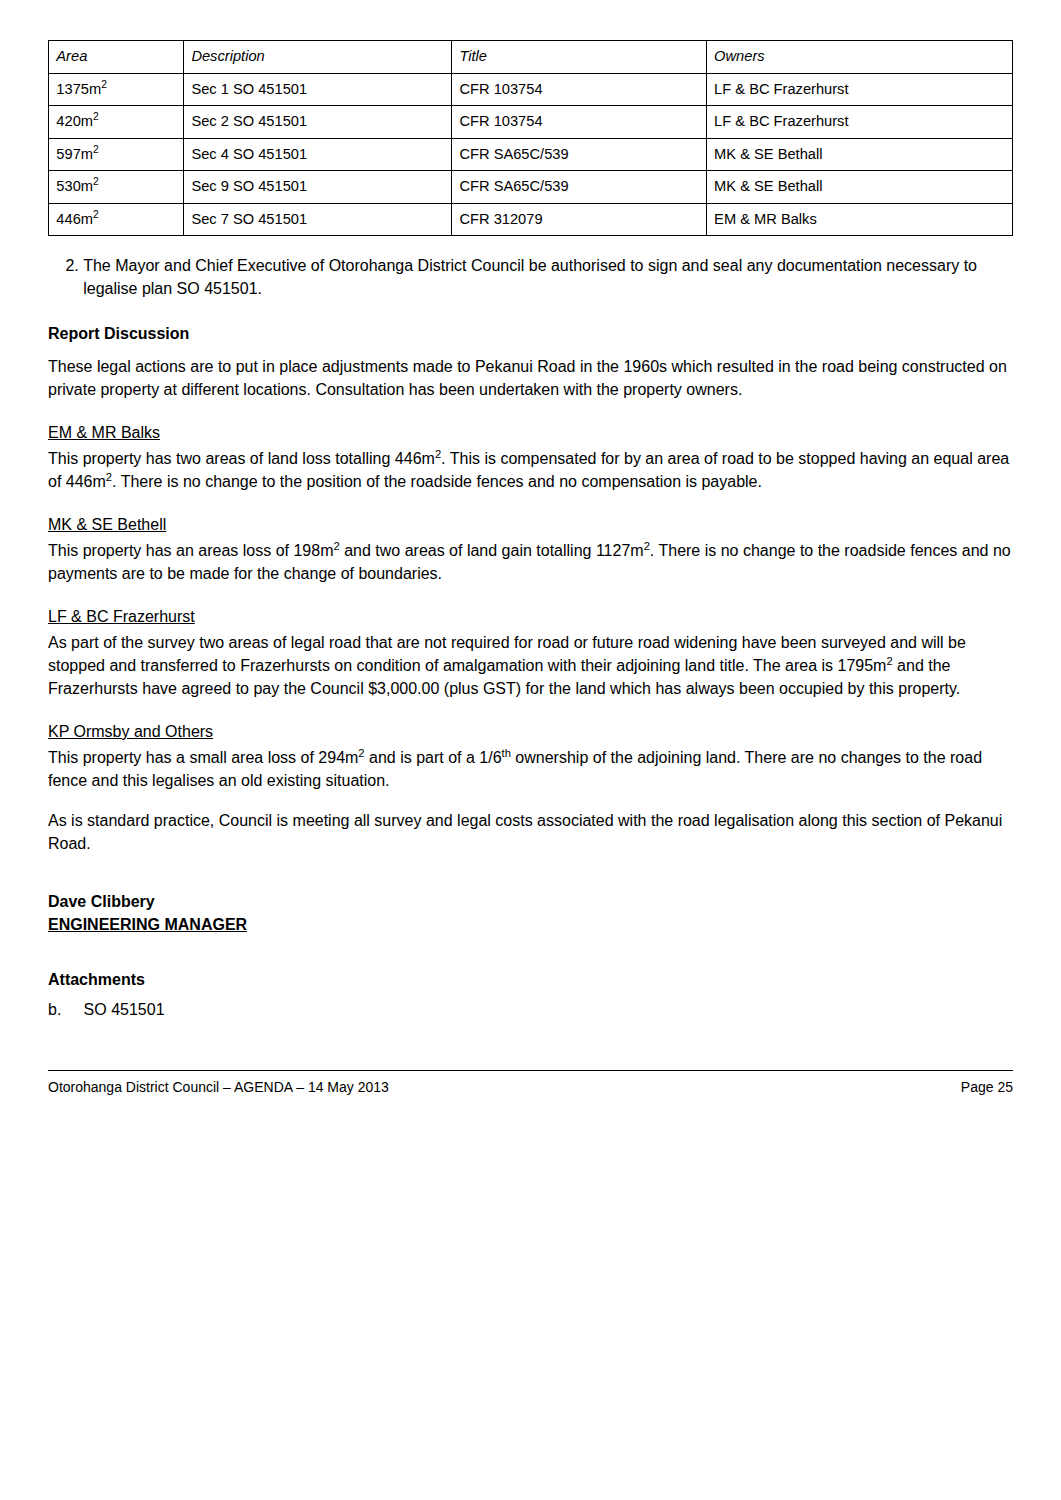| Area | Description | Title | Owners |
| --- | --- | --- | --- |
| 1375m 2 | Sec 1 SO 451501 | CFR 103754 | LF & BC Frazerhurst |
| 420m 2 | Sec 2 SO 451501 | CFR 103754 | LF & BC Frazerhurst |
| 597m 2 | Sec 4 SO 451501 | CFR SA65C/539 | MK & SE Bethall |
| 530m 2 | Sec 9 SO 451501 | CFR SA65C/539 | MK & SE Bethall |
| 446m 2 | Sec 7 SO 451501 | CFR 312079 | EM & MR Balks |
The Mayor and Chief Executive of Otorohanga District Council be authorised to sign and seal any documentation necessary to legalise plan SO 451501.
Report Discussion
These legal actions are to put in place adjustments made to Pekanui Road in the 1960s which resulted in the road being constructed on private property at different locations. Consultation has been undertaken with the property owners.
EM & MR Balks
This property has two areas of land loss totalling 446m2. This is compensated for by an area of road to be stopped having an equal area of 446m2. There is no change to the position of the roadside fences and no compensation is payable.
MK & SE Bethell
This property has an areas loss of 198m2 and two areas of land gain totalling 1127m2. There is no change to the roadside fences and no payments are to be made for the change of boundaries.
LF & BC Frazerhurst
As part of the survey two areas of legal road that are not required for road or future road widening have been surveyed and will be stopped and transferred to Frazerhursts on condition of amalgamation with their adjoining land title. The area is 1795m2 and the Frazerhursts have agreed to pay the Council $3,000.00 (plus GST) for the land which has always been occupied by this property.
KP Ormsby and Others
This property has a small area loss of 294m2 and is part of a 1/6th ownership of the adjoining land. There are no changes to the road fence and this legalises an old existing situation.
As is standard practice, Council is meeting all survey and legal costs associated with the road legalisation along this section of Pekanui Road.
Dave Clibbery ENGINEERING MANAGER
Attachments
b. SO 451501
Otorohanga District Council – AGENDA – 14 May 2013 Page 25